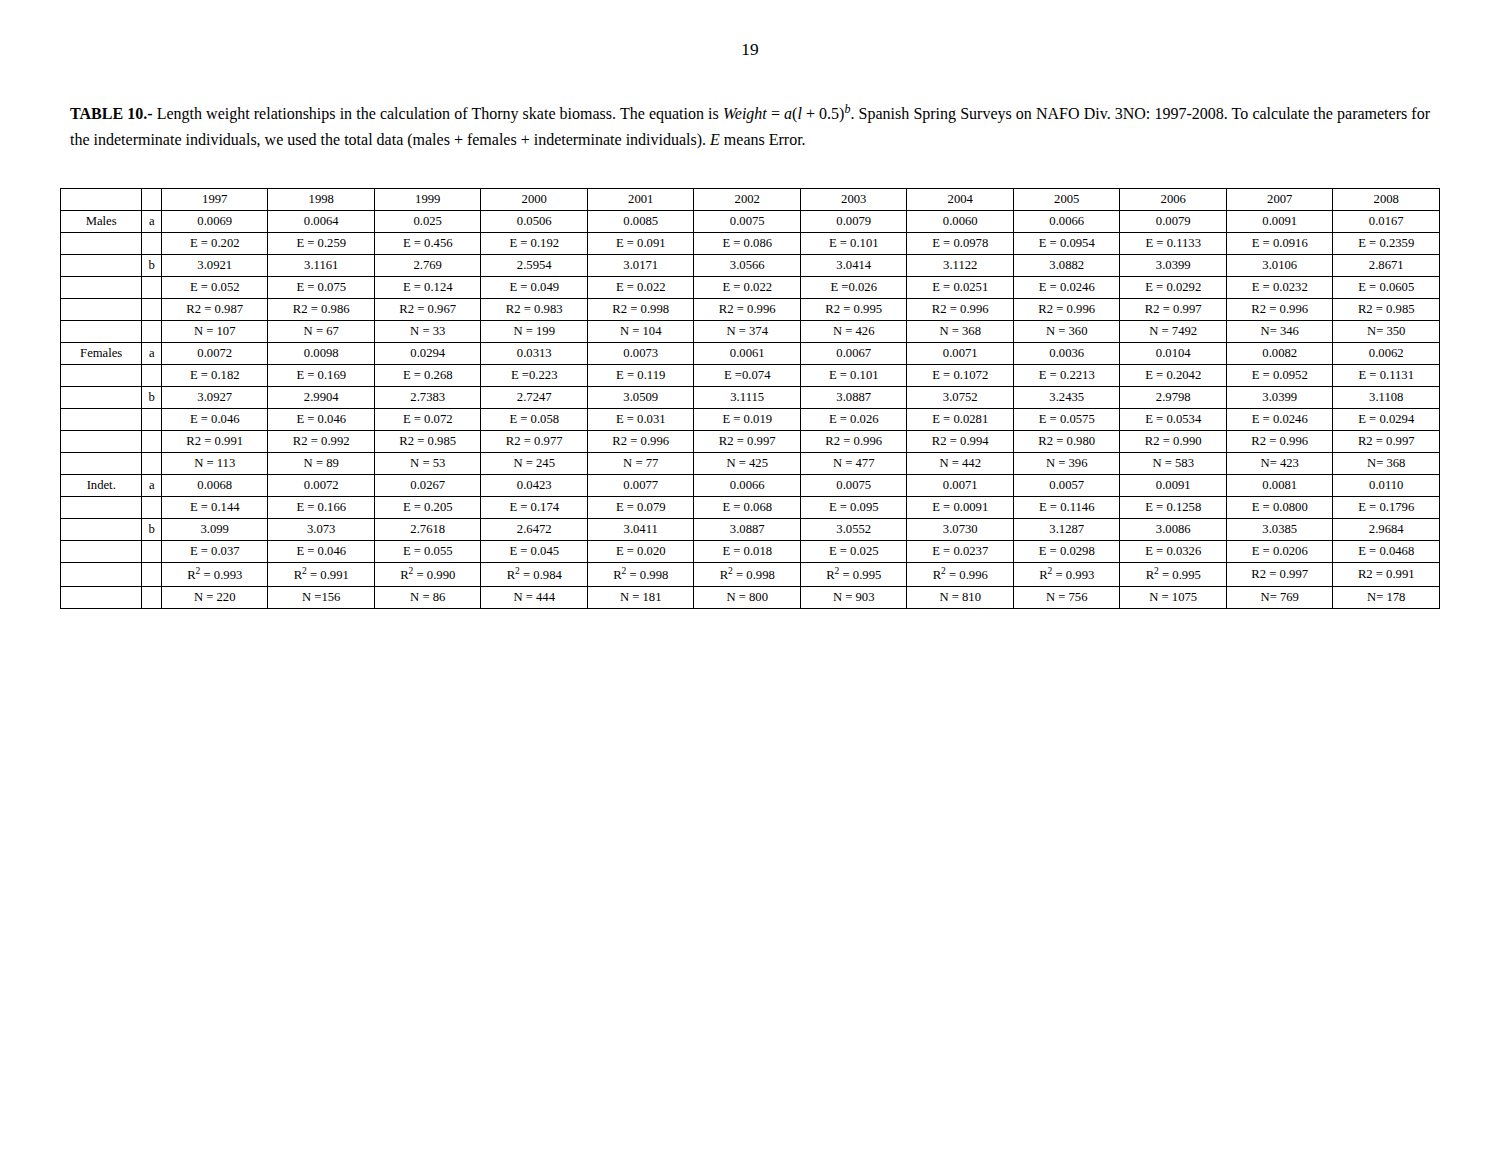19
TABLE 10.- Length weight relationships in the calculation of Thorny skate biomass. The equation is Weight = a(l + 0.5)b. Spanish Spring Surveys on NAFO Div. 3NO: 1997-2008. To calculate the parameters for the indeterminate individuals, we used the total data (males + females + indeterminate individuals). E means Error.
| | | 1997 | 1998 | 1999 | 2000 | 2001 | 2002 | 2003 | 2004 | 2005 | 2006 | 2007 | 2008 |
| Males | a | 0.0069 | 0.0064 | 0.025 | 0.0506 | 0.0085 | 0.0075 | 0.0079 | 0.0060 | 0.0066 | 0.0079 | 0.0091 | 0.0167 |
| | | E = 0.202 | E = 0.259 | E = 0.456 | E = 0.192 | E = 0.091 | E = 0.086 | E = 0.101 | E = 0.0978 | E = 0.0954 | E = 0.1133 | E = 0.0916 | E = 0.2359 |
| | b | 3.0921 | 3.1161 | 2.769 | 2.5954 | 3.0171 | 3.0566 | 3.0414 | 3.1122 | 3.0882 | 3.0399 | 3.0106 | 2.8671 |
| | | E = 0.052 | E = 0.075 | E = 0.124 | E = 0.049 | E = 0.022 | E = 0.022 | E =0.026 | E = 0.0251 | E = 0.0246 | E = 0.0292 | E = 0.0232 | E = 0.0605 |
| | | R2 = 0.987 | R2 = 0.986 | R2 = 0.967 | R2 = 0.983 | R2 = 0.998 | R2 = 0.996 | R2 = 0.995 | R2 = 0.996 | R2 = 0.996 | R2 = 0.997 | R2 = 0.996 | R2 = 0.985 |
| | | N = 107 | N = 67 | N = 33 | N = 199 | N = 104 | N = 374 | N = 426 | N = 368 | N = 360 | N = 7492 | N= 346 | N= 350 |
| Females | a | 0.0072 | 0.0098 | 0.0294 | 0.0313 | 0.0073 | 0.0061 | 0.0067 | 0.0071 | 0.0036 | 0.0104 | 0.0082 | 0.0062 |
| | | E = 0.182 | E = 0.169 | E = 0.268 | E =0.223 | E = 0.119 | E =0.074 | E = 0.101 | E = 0.1072 | E = 0.2213 | E = 0.2042 | E = 0.0952 | E = 0.1131 |
| | b | 3.0927 | 2.9904 | 2.7383 | 2.7247 | 3.0509 | 3.1115 | 3.0887 | 3.0752 | 3.2435 | 2.9798 | 3.0399 | 3.1108 |
| | | E = 0.046 | E = 0.046 | E = 0.072 | E = 0.058 | E = 0.031 | E = 0.019 | E = 0.026 | E = 0.0281 | E = 0.0575 | E = 0.0534 | E = 0.0246 | E = 0.0294 |
| | | R2 = 0.991 | R2 = 0.992 | R2 = 0.985 | R2 = 0.977 | R2 = 0.996 | R2 = 0.997 | R2 = 0.996 | R2 = 0.994 | R2 = 0.980 | R2 = 0.990 | R2 = 0.996 | R2 = 0.997 |
| | | N = 113 | N = 89 | N = 53 | N = 245 | N = 77 | N = 425 | N = 477 | N = 442 | N = 396 | N = 583 | N= 423 | N= 368 |
| Indet. | a | 0.0068 | 0.0072 | 0.0267 | 0.0423 | 0.0077 | 0.0066 | 0.0075 | 0.0071 | 0.0057 | 0.0091 | 0.0081 | 0.0110 |
| | | E = 0.144 | E = 0.166 | E = 0.205 | E = 0.174 | E = 0.079 | E = 0.068 | E = 0.095 | E = 0.0091 | E = 0.1146 | E = 0.1258 | E = 0.0800 | E = 0.1796 |
| | b | 3.099 | 3.073 | 2.7618 | 2.6472 | 3.0411 | 3.0887 | 3.0552 | 3.0730 | 3.1287 | 3.0086 | 3.0385 | 2.9684 |
| | | E = 0.037 | E = 0.046 | E = 0.055 | E = 0.045 | E = 0.020 | E = 0.018 | E = 0.025 | E = 0.0237 | E = 0.0298 | E = 0.0326 | E = 0.0206 | E = 0.0468 |
| | | R 2 = 0.993 | R 2 = 0.991 | R 2 = 0.990 | R 2 = 0.984 | R 2 = 0.998 | R 2 = 0.998 | R 2 = 0.995 | R 2 = 0.996 | R 2 = 0.993 | R 2 = 0.995 | R2 = 0.997 | R2 = 0.991 |
| | | N = 220 | N =156 | N = 86 | N = 444 | N = 181 | N = 800 | N = 903 | N = 810 | N = 756 | N = 1075 | N= 769 | N= 178 |